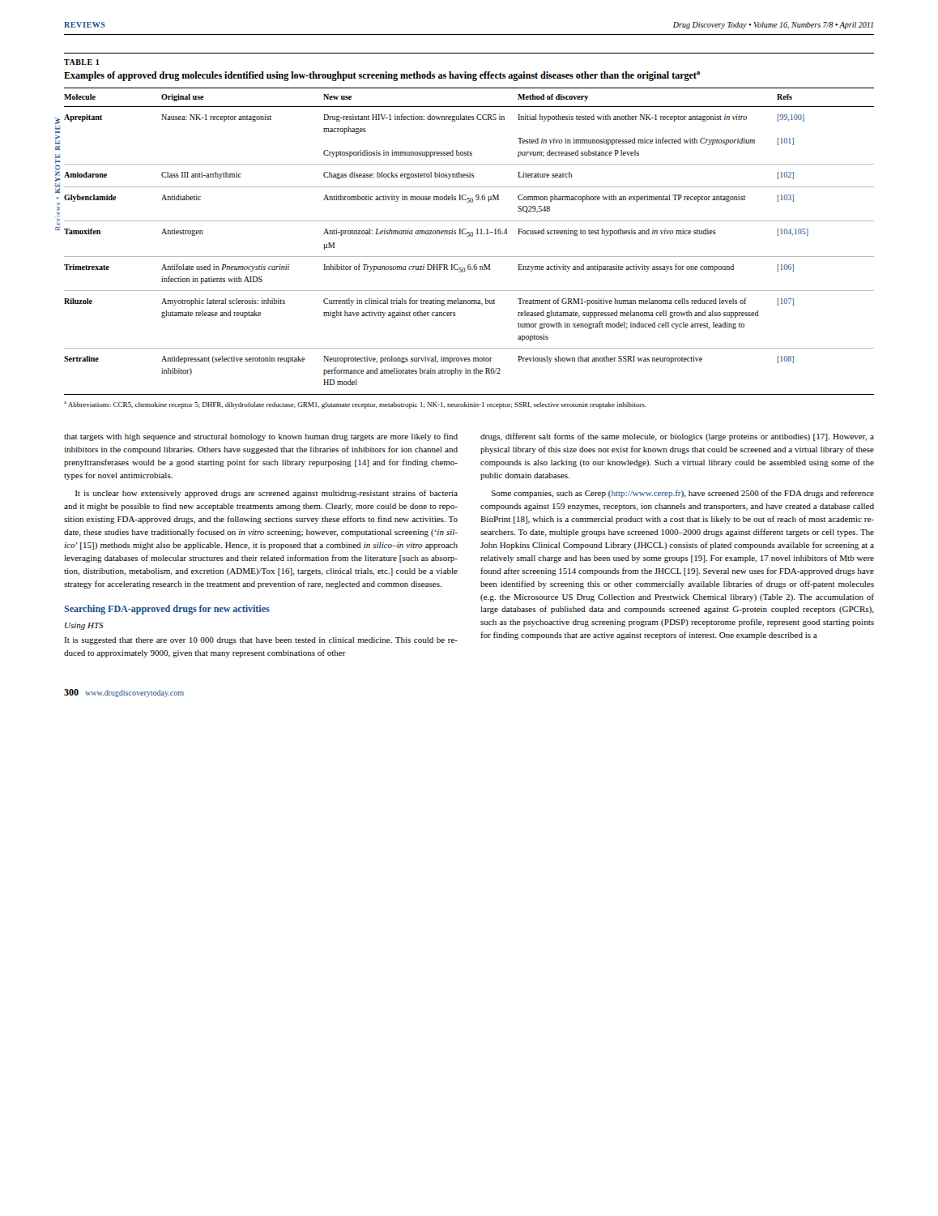REVIEWS Drug Discovery Today • Volume 16, Numbers 7/8 • April 2011
Reviews • KEYNOTE REVIEW
TABLE 1
Examples of approved drug molecules identified using low-throughput screening methods as having effects against diseases other than the original targeta
| Molecule | Original use | New use | Method of discovery | Refs |
| --- | --- | --- | --- | --- |
| Aprepitant | Nausea: NK-1 receptor antagonist | Drug-resistant HIV-1 infection: downregulates CCR5 in macrophages Cryptosporidiosis in immunosuppressed hosts | Initial hypothesis tested with another NK-1 receptor antagonist in vitro Tested in vivo in immunosuppressed mice infected with Cryptosporidium parvum ; decreased substance P levels | [99,100] [101] |
| Amiodarone | Class III anti-arrhythmic | Chagas disease: blocks ergosterol biosynthesis | Literature search | [102] |
| Glybenclamide | Antidiabetic | Antithrombotic activity in mouse models IC 50 9.6 µM | Common pharmacophore with an experimental TP receptor antagonist SQ29,548 | [103] |
| Tamoxifen | Antiestrogen | Anti-protozoal: Leishmania amazonensis IC 50 11.1–16.4 µM | Focused screening to test hypothesis and in vivo mice studies | [104,105] |
| Trimetrexate | Antifolate used in Pneumocystis carinii infection in patients with AIDS | Inhibitor of Trypanosoma cruzi DHFR IC 50 6.6 nM | Enzyme activity and antiparasite activity assays for one compound | [106] |
| Riluzole | Amyotrophic lateral sclerosis: inhibits glutamate release and reuptake | Currently in clinical trials for treating melanoma, but might have activity against other cancers | Treatment of GRM1-positive human melanoma cells reduced levels of released glutamate, suppressed melanoma cell growth and also suppressed tumor growth in xenograft model; induced cell cycle arrest, leading to apoptosis | [107] |
| Sertraline | Antidepressant (selective serotonin reuptake inhibitor) | Neuroprotective, prolongs survival, improves motor performance and ameliorates brain atrophy in the R6/2 HD model | Previously shown that another SSRI was neuroprotective | [108] |
a Abbreviations: CCR5, chemokine receptor 5; DHFR, dihydrofolate reductase; GRM1, glutamate receptor, metabotropic 1; NK-1, neurokinin-1 receptor; SSRI, selective serotonin reuptake inhibitors.
that targets with high sequence and structural homology to known human drug targets are more likely to find inhibitors in the compound libraries. Others have suggested that the libraries of inhibitors for ion channel and prenyltransferases would be a good starting point for such library repurposing [14] and for finding chemotypes for novel antimicrobials.
It is unclear how extensively approved drugs are screened against multidrug-resistant strains of bacteria and it might be possible to find new acceptable treatments among them. Clearly, more could be done to reposition existing FDA-approved drugs, and the following sections survey these efforts to find new activities. To date, these studies have traditionally focused on in vitro screening; however, computational screening (‘in silico’ [15]) methods might also be applicable. Hence, it is proposed that a combined in silico–in vitro approach leveraging databases of molecular structures and their related information from the literature [such as absorption, distribution, metabolism, and excretion (ADME)/Tox [16], targets, clinical trials, etc.] could be a viable strategy for accelerating research in the treatment and prevention of rare, neglected and common diseases.
Searching FDA-approved drugs for new activities
Using HTS
It is suggested that there are over 10 000 drugs that have been tested in clinical medicine. This could be reduced to approximately 9000, given that many represent combinations of other
drugs, different salt forms of the same molecule, or biologics (large proteins or antibodies) [17]. However, a physical library of this size does not exist for known drugs that could be screened and a virtual library of these compounds is also lacking (to our knowledge). Such a virtual library could be assembled using some of the public domain databases.
Some companies, such as Cerep (http://www.cerep.fr), have screened 2500 of the FDA drugs and reference compounds against 159 enzymes, receptors, ion channels and transporters, and have created a database called BioPrint [18], which is a commercial product with a cost that is likely to be out of reach of most academic researchers. To date, multiple groups have screened 1000–2000 drugs against different targets or cell types. The John Hopkins Clinical Compound Library (JHCCL) consists of plated compounds available for screening at a relatively small charge and has been used by some groups [19]. For example, 17 novel inhibitors of Mtb were found after screening 1514 compounds from the JHCCL [19]. Several new uses for FDA-approved drugs have been identified by screening this or other commercially available libraries of drugs or off-patent molecules (e.g. the Microsource US Drug Collection and Prestwick Chemical library) (Table 2). The accumulation of large databases of published data and compounds screened against G-protein coupled receptors (GPCRs), such as the psychoactive drug screening program (PDSP) receptorome profile, represent good starting points for finding compounds that are active against receptors of interest. One example described is a
300 www.drugdiscoverytoday.com